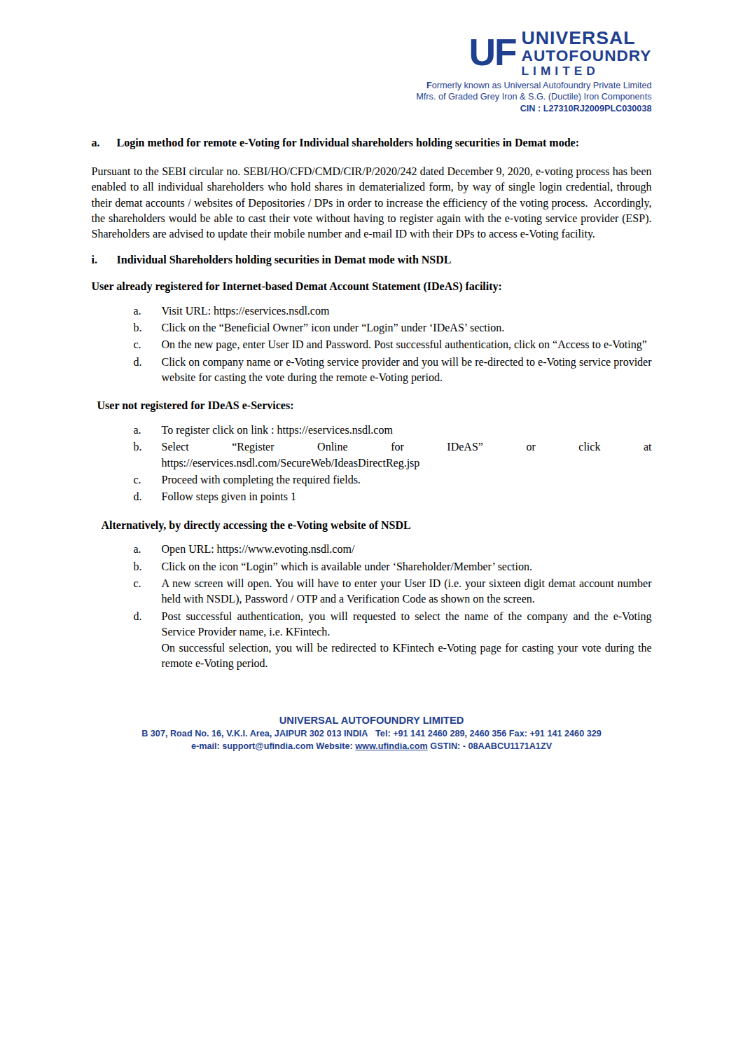UF
UNIVERSAL
AUTOFOUNDRY
LIMITED
Formerly known as Universal Autofoundry Private Limited
Mfrs. of Graded Grey Iron & S.G. (Ductile) Iron Components
CIN : L27310RJ2009PLC030038
a.
Login method for remote e-Voting for Individual shareholders holding securities in Demat mode:
Pursuant to the SEBI circular no. SEBI/HO/CFD/CMD/CIR/P/2020/242 dated December 9, 2020, e-voting process has been enabled to all individual shareholders who hold shares in dematerialized form, by way of single login credential, through their demat accounts / websites of Depositories / DPs in order to increase the efficiency of the voting process. Accordingly, the shareholders would be able to cast their vote without having to register again with the e-voting service provider (ESP). Shareholders are advised to update their mobile number and e-mail ID with their DPs to access e-Voting facility.
i.
Individual Shareholders holding securities in Demat mode with NSDL
User already registered for Internet-based Demat Account Statement (IDeAS) facility:
a. Visit URL: https://eservices.nsdl.com
b. Click on the “Beneficial Owner” icon under “Login” under ‘IDeAS’ section.
c. On the new page, enter User ID and Password. Post successful authentication, click on “Access to e-Voting”
d. Click on company name or e-Voting service provider and you will be re-directed to e-Voting service provider website for casting the vote during the remote e-Voting period.
User not registered for IDeAS e-Services:
a. To register click on link : https://eservices.nsdl.com
b. Select“Register Online for IDeAS”or click athttps://eservices.nsdl.com/SecureWeb/IdeasDirectReg.jsp
c. Proceed with completing the required fields.
d. Follow steps given in points 1
Alternatively, by directly accessing the e-Voting website of NSDL
a. Open URL: https://www.evoting.nsdl.com/
b. Click on the icon “Login” which is available under ‘Shareholder/Member’ section.
c. A new screen will open. You will have to enter your User ID (i.e. your sixteen digit demat account number held with NSDL), Password / OTP and a Verification Code as shown on the screen.
d. Post successful authentication, you will requested to select the name of the company and the e-Voting Service Provider name, i.e. KFintech.
On successful selection, you will be redirected to KFintech e-Voting page for casting your vote during the remote e-Voting period.
UNIVERSAL AUTOFOUNDRY LIMITED
B 307, Road No. 16, V.K.I. Area, JAIPUR 302 013 INDIA Tel: +91 141 2460 289, 2460 356 Fax: +91 141 2460 329
e-mail: support@ufindia.com Website: www.ufindia.com GSTIN: - 08AABCU1171A1ZV